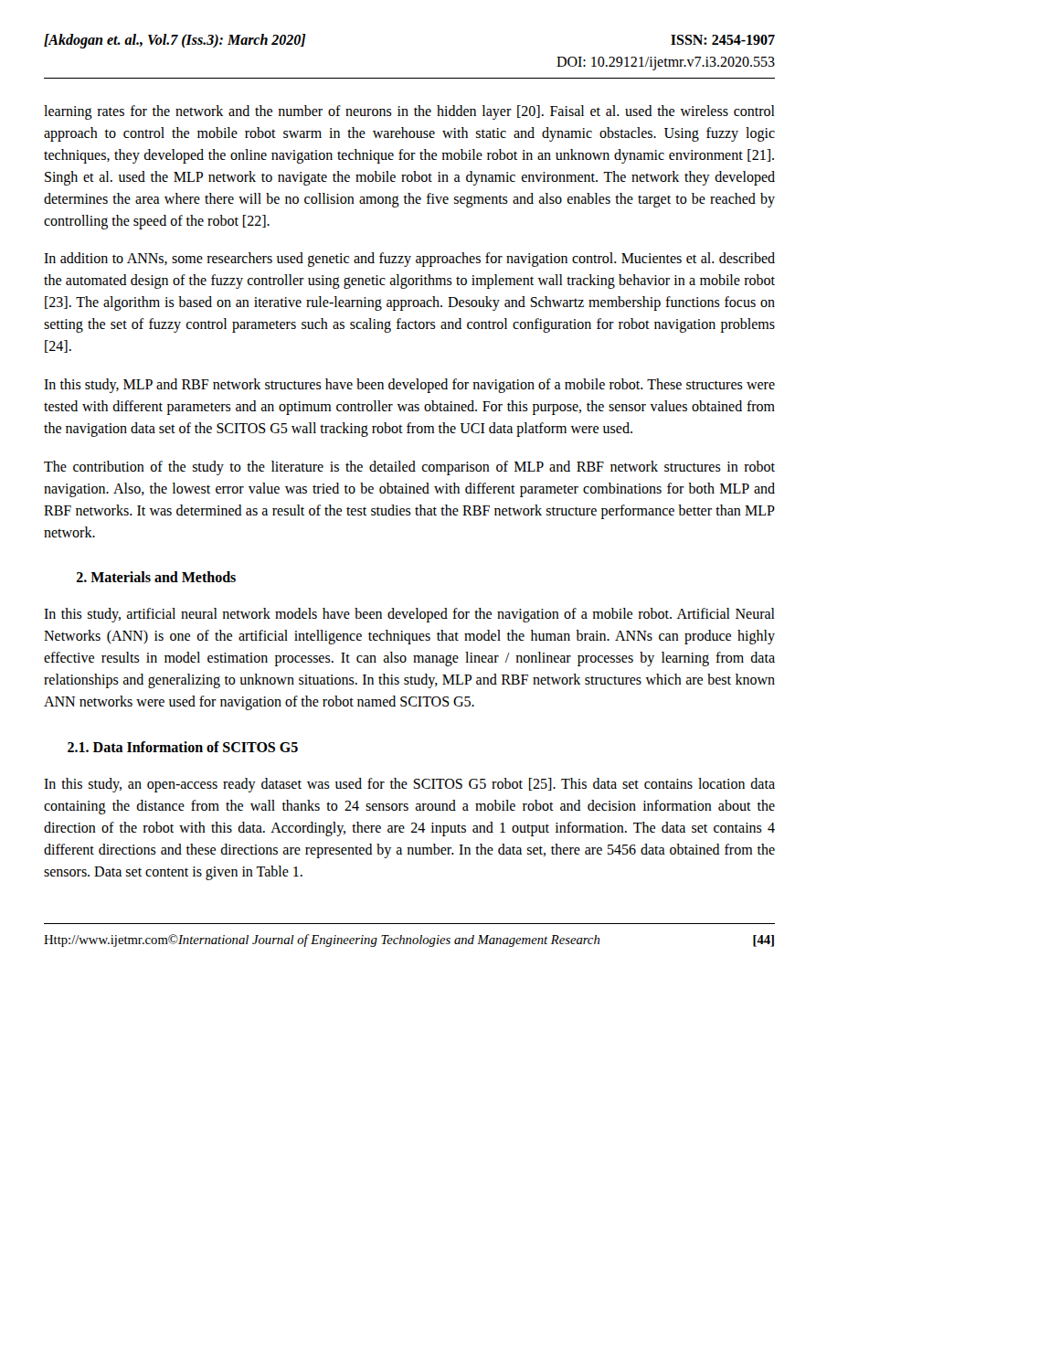[Akdogan et. al., Vol.7 (Iss.3): March 2020]
ISSN: 2454-1907 DOI: 10.29121/ijetmr.v7.i3.2020.553
learning rates for the network and the number of neurons in the hidden layer [20]. Faisal et al. used the wireless control approach to control the mobile robot swarm in the warehouse with static and dynamic obstacles. Using fuzzy logic techniques, they developed the online navigation technique for the mobile robot in an unknown dynamic environment [21]. Singh et al. used the MLP network to navigate the mobile robot in a dynamic environment. The network they developed determines the area where there will be no collision among the five segments and also enables the target to be reached by controlling the speed of the robot [22].
In addition to ANNs, some researchers used genetic and fuzzy approaches for navigation control. Mucientes et al. described the automated design of the fuzzy controller using genetic algorithms to implement wall tracking behavior in a mobile robot [23]. The algorithm is based on an iterative rule-learning approach. Desouky and Schwartz membership functions focus on setting the set of fuzzy control parameters such as scaling factors and control configuration for robot navigation problems [24].
In this study, MLP and RBF network structures have been developed for navigation of a mobile robot. These structures were tested with different parameters and an optimum controller was obtained. For this purpose, the sensor values obtained from the navigation data set of the SCITOS G5 wall tracking robot from the UCI data platform were used.
The contribution of the study to the literature is the detailed comparison of MLP and RBF network structures in robot navigation. Also, the lowest error value was tried to be obtained with different parameter combinations for both MLP and RBF networks. It was determined as a result of the test studies that the RBF network structure performance better than MLP network.
2. Materials and Methods
In this study, artificial neural network models have been developed for the navigation of a mobile robot. Artificial Neural Networks (ANN) is one of the artificial intelligence techniques that model the human brain. ANNs can produce highly effective results in model estimation processes. It can also manage linear / nonlinear processes by learning from data relationships and generalizing to unknown situations. In this study, MLP and RBF network structures which are best known ANN networks were used for navigation of the robot named SCITOS G5.
2.1. Data Information of SCITOS G5
In this study, an open-access ready dataset was used for the SCITOS G5 robot [25]. This data set contains location data containing the distance from the wall thanks to 24 sensors around a mobile robot and decision information about the direction of the robot with this data. Accordingly, there are 24 inputs and 1 output information. The data set contains 4 different directions and these directions are represented by a number. In the data set, there are 5456 data obtained from the sensors. Data set content is given in Table 1.
Http://www.ijetmr.com©International Journal of Engineering Technologies and Management Research
[44]